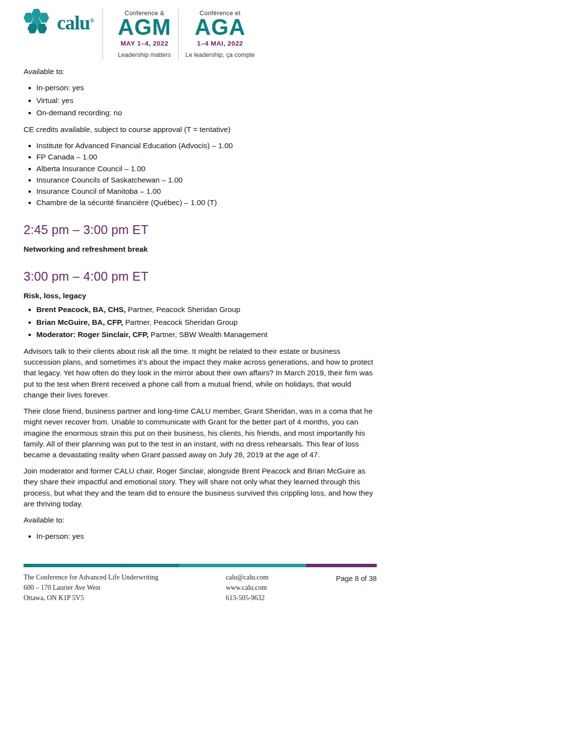calu®
Conference &
AGM
MAY 1–4, 2022
Leadership matters
Conférence et
AGA
1–4 MAI, 2022
Le leadership, ça compte
Available to:
In-person: yes
Virtual: yes
On-demand recording: no
CE credits available, subject to course approval (T = tentative)
Institute for Advanced Financial Education (Advocis) – 1.00
FP Canada – 1.00
Alberta Insurance Council – 1.00
Insurance Councils of Saskatchewan – 1.00
Insurance Council of Manitoba – 1.00
Chambre de la sécurité financière (Québec) – 1.00 (T)
2:45 pm – 3:00 pm ET
Networking and refreshment break
3:00 pm – 4:00 pm ET
Risk, loss, legacy
Brent Peacock, BA, CHS, Partner, Peacock Sheridan Group
Brian McGuire, BA, CFP, Partner, Peacock Sheridan Group
Moderator: Roger Sinclair, CFP, Partner, SBW Wealth Management
Advisors talk to their clients about risk all the time. It might be related to their estate or business succession plans, and sometimes it’s about the impact they make across generations, and how to protect that legacy. Yet how often do they look in the mirror about their own affairs? In March 2019, their firm was put to the test when Brent received a phone call from a mutual friend, while on holidays, that would change their lives forever.
Their close friend, business partner and long-time CALU member, Grant Sheridan, was in a coma that he might never recover from. Unable to communicate with Grant for the better part of 4 months, you can imagine the enormous strain this put on their business, his clients, his friends, and most importantly his family. All of their planning was put to the test in an instant, with no dress rehearsals. This fear of loss became a devastating reality when Grant passed away on July 28, 2019 at the age of 47.
Join moderator and former CALU chair, Roger Sinclair, alongside Brent Peacock and Brian McGuire as they share their impactful and emotional story. They will share not only what they learned through this process, but what they and the team did to ensure the business survived this crippling loss, and how they are thriving today.
Available to:
In-person: yes
The Conference for Advanced Life Underwriting
600 – 170 Laurier Ave West
Ottawa, ON K1P 5V5
calu@calu.com
www.calu.com
613-505-9632
Page 8 of 38